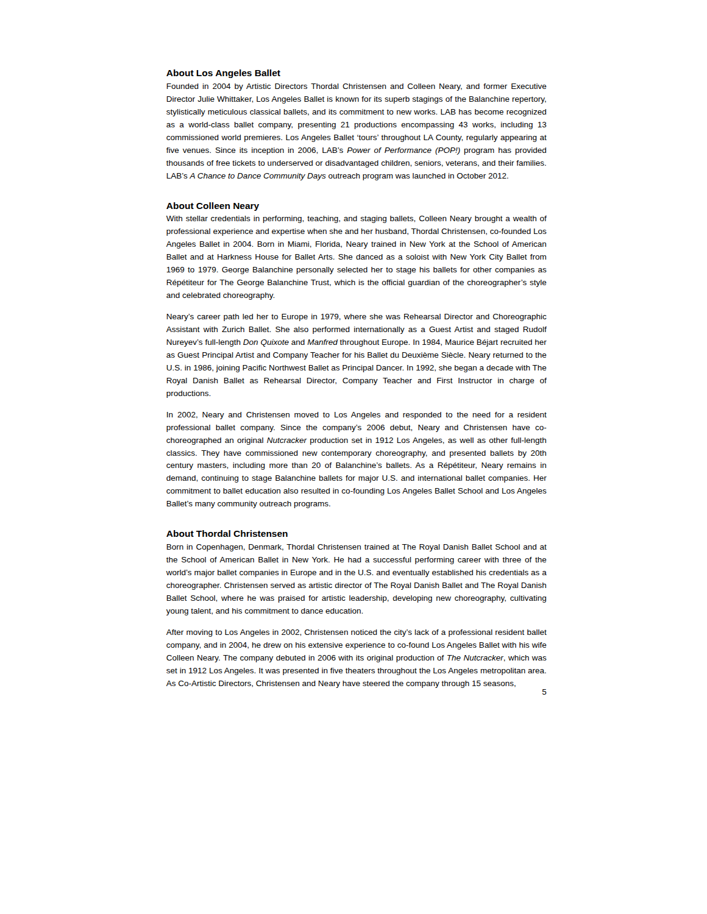About Los Angeles Ballet
Founded in 2004 by Artistic Directors Thordal Christensen and Colleen Neary, and former Executive Director Julie Whittaker, Los Angeles Ballet is known for its superb stagings of the Balanchine repertory, stylistically meticulous classical ballets, and its commitment to new works. LAB has become recognized as a world-class ballet company, presenting 21 productions encompassing 43 works, including 13 commissioned world premieres. Los Angeles Ballet ‘tours’ throughout LA County, regularly appearing at five venues. Since its inception in 2006, LAB’s Power of Performance (POP!) program has provided thousands of free tickets to underserved or disadvantaged children, seniors, veterans, and their families. LAB’s A Chance to Dance Community Days outreach program was launched in October 2012.
About Colleen Neary
With stellar credentials in performing, teaching, and staging ballets, Colleen Neary brought a wealth of professional experience and expertise when she and her husband, Thordal Christensen, co-founded Los Angeles Ballet in 2004. Born in Miami, Florida, Neary trained in New York at the School of American Ballet and at Harkness House for Ballet Arts. She danced as a soloist with New York City Ballet from 1969 to 1979. George Balanchine personally selected her to stage his ballets for other companies as Répétiteur for The George Balanchine Trust, which is the official guardian of the choreographer’s style and celebrated choreography.
Neary’s career path led her to Europe in 1979, where she was Rehearsal Director and Choreographic Assistant with Zurich Ballet. She also performed internationally as a Guest Artist and staged Rudolf Nureyev’s full-length Don Quixote and Manfred throughout Europe. In 1984, Maurice Béjart recruited her as Guest Principal Artist and Company Teacher for his Ballet du Deuxième Siècle. Neary returned to the U.S. in 1986, joining Pacific Northwest Ballet as Principal Dancer. In 1992, she began a decade with The Royal Danish Ballet as Rehearsal Director, Company Teacher and First Instructor in charge of productions.
In 2002, Neary and Christensen moved to Los Angeles and responded to the need for a resident professional ballet company. Since the company’s 2006 debut, Neary and Christensen have co-choreographed an original Nutcracker production set in 1912 Los Angeles, as well as other full-length classics. They have commissioned new contemporary choreography, and presented ballets by 20th century masters, including more than 20 of Balanchine’s ballets. As a Répétiteur, Neary remains in demand, continuing to stage Balanchine ballets for major U.S. and international ballet companies. Her commitment to ballet education also resulted in co-founding Los Angeles Ballet School and Los Angeles Ballet’s many community outreach programs.
About Thordal Christensen
Born in Copenhagen, Denmark, Thordal Christensen trained at The Royal Danish Ballet School and at the School of American Ballet in New York. He had a successful performing career with three of the world’s major ballet companies in Europe and in the U.S. and eventually established his credentials as a choreographer. Christensen served as artistic director of The Royal Danish Ballet and The Royal Danish Ballet School, where he was praised for artistic leadership, developing new choreography, cultivating young talent, and his commitment to dance education.
After moving to Los Angeles in 2002, Christensen noticed the city’s lack of a professional resident ballet company, and in 2004, he drew on his extensive experience to co-found Los Angeles Ballet with his wife Colleen Neary. The company debuted in 2006 with its original production of The Nutcracker, which was set in 1912 Los Angeles. It was presented in five theaters throughout the Los Angeles metropolitan area. As Co-Artistic Directors, Christensen and Neary have steered the company through 15 seasons,
5